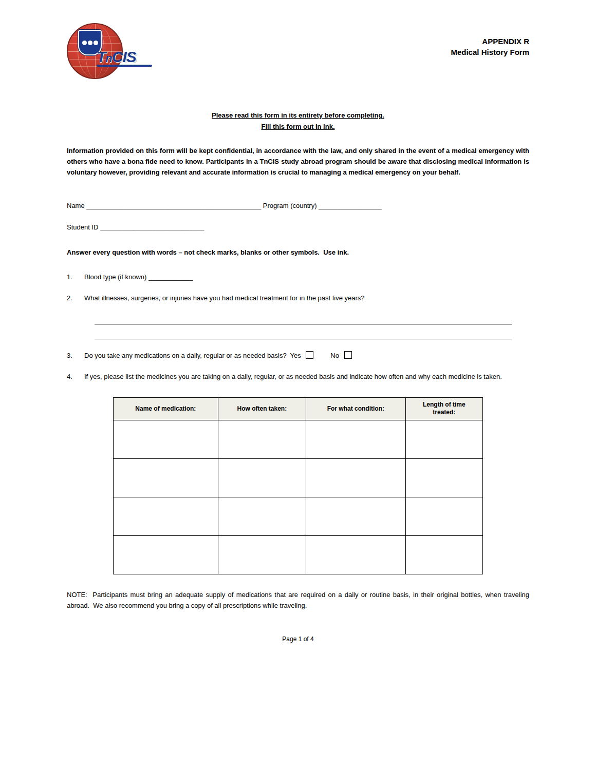Tn CIS
APPENDIX R
Medical History Form
Please read this form in its entirety before completing.
Fill this form out in ink.
Information provided on this form will be kept confidential, in accordance with the law, and only shared in the event of a medical emergency with others who have a bona fide need to know. Participants in a TnCIS study abroad program should be aware that disclosing medical information is voluntary however, providing relevant and accurate information is crucial to managing a medical emergency on your behalf.
Name _______________________________________________ Program (country) _________________
Student ID ____________________________
Answer every question with words – not check marks, blanks or other symbols. Use ink.
Blood type (if known) ____________
What illnesses, surgeries, or injuries have you had medical treatment for in the past five years?
Do you take any medications on a daily, regular or as needed basis? Yes No
If yes, please list the medicines you are taking on a daily, regular, or as needed basis and indicate how often and why each medicine is taken.
| Name of medication: | How often taken: | For what condition: | Length of time treated: |
| --- | --- | --- | --- |
NOTE: Participants must bring an adequate supply of medications that are required on a daily or routine basis, in their original bottles, when traveling abroad. We also recommend you bring a copy of all prescriptions while traveling.
Page 1 of 4